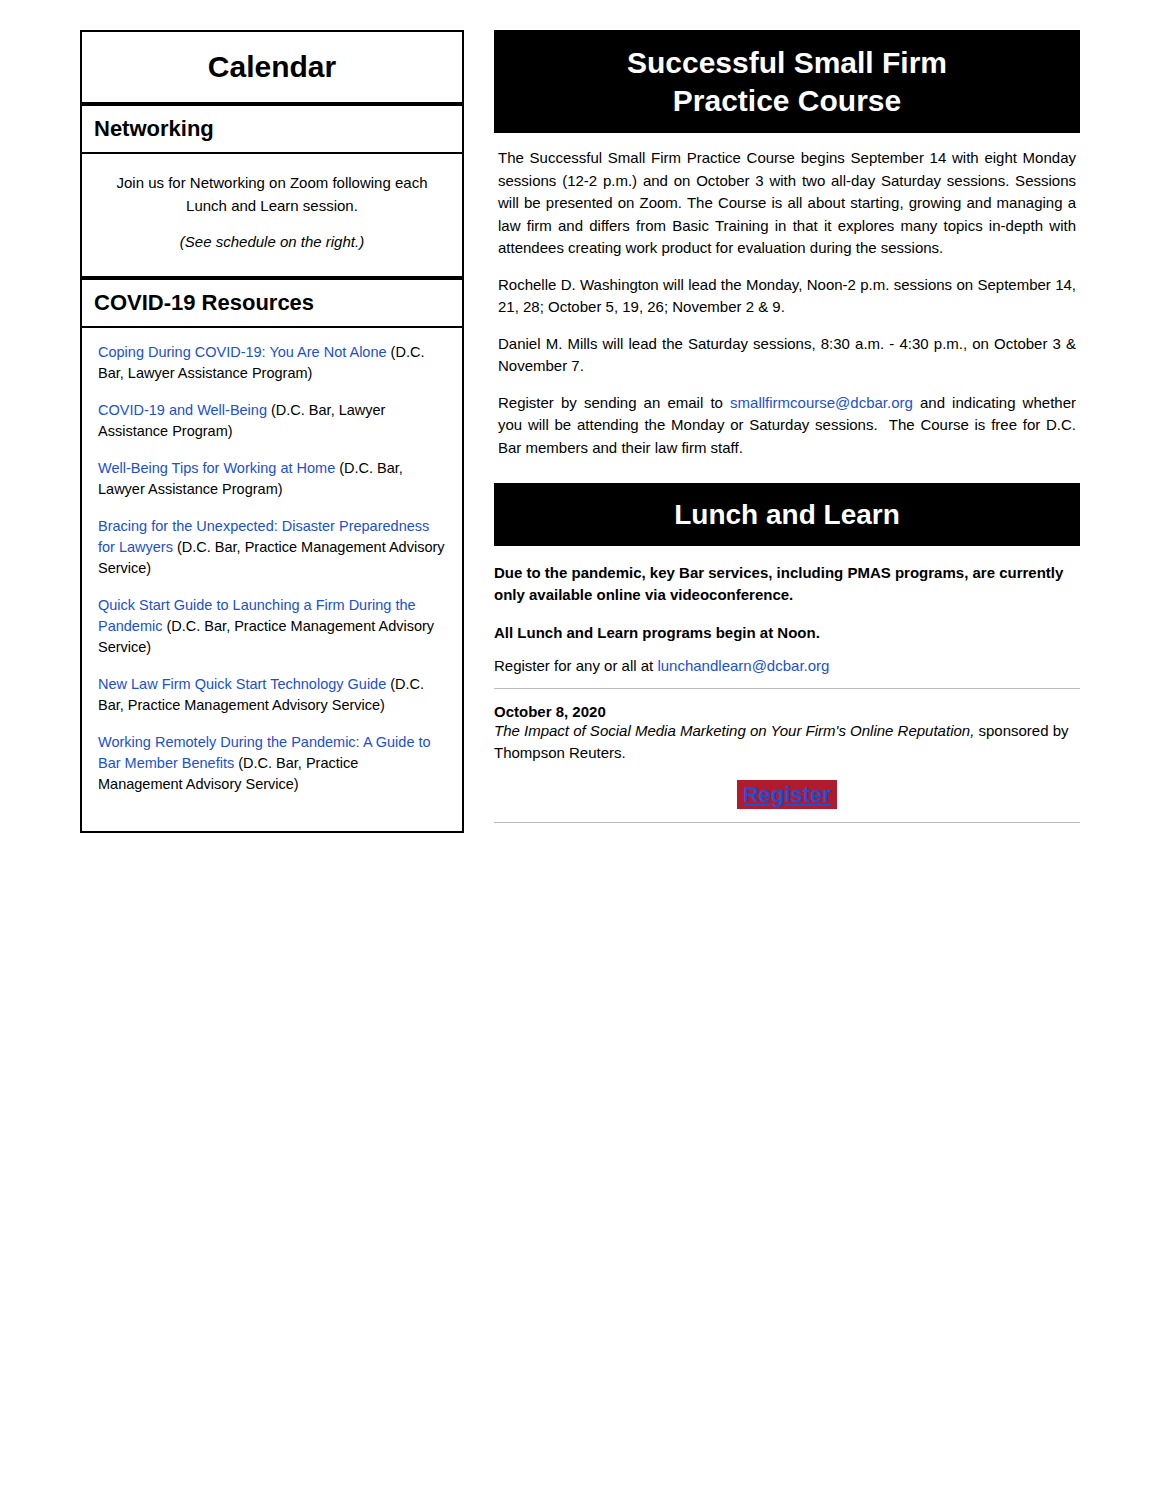Calendar
Networking
Join us for Networking on Zoom following each Lunch and Learn session. (See schedule on the right.)
COVID-19 Resources
Coping During COVID-19: You Are Not Alone (D.C. Bar, Lawyer Assistance Program)
COVID-19 and Well-Being (D.C. Bar, Lawyer Assistance Program)
Well-Being Tips for Working at Home (D.C. Bar, Lawyer Assistance Program)
Bracing for the Unexpected: Disaster Preparedness for Lawyers (D.C. Bar, Practice Management Advisory Service)
Quick Start Guide to Launching a Firm During the Pandemic (D.C. Bar, Practice Management Advisory Service)
New Law Firm Quick Start Technology Guide (D.C. Bar, Practice Management Advisory Service)
Working Remotely During the Pandemic: A Guide to Bar Member Benefits (D.C. Bar, Practice Management Advisory Service)
Successful Small Firm
Practice Course
The Successful Small Firm Practice Course begins September 14 with eight Monday sessions (12-2 p.m.) and on October 3 with two all-day Saturday sessions. Sessions will be presented on Zoom. The Course is all about starting, growing and managing a law firm and differs from Basic Training in that it explores many topics in-depth with attendees creating work product for evaluation during the sessions.
Rochelle D. Washington will lead the Monday, Noon-2 p.m. sessions on September 14, 21, 28; October 5, 19, 26; November 2 & 9.
Daniel M. Mills will lead the Saturday sessions, 8:30 a.m. - 4:30 p.m., on October 3 & November 7.
Register by sending an email to smallfirmcourse@dcbar.org and indicating whether you will be attending the Monday or Saturday sessions. The Course is free for D.C. Bar members and their law firm staff.
Lunch and Learn
Due to the pandemic, key Bar services, including PMAS programs, are currently only available online via videoconference.
All Lunch and Learn programs begin at Noon.
Register for any or all at lunchandlearn@dcbar.org
October 8, 2020
The Impact of Social Media Marketing on Your Firm's Online Reputation, sponsored by Thompson Reuters.
Register